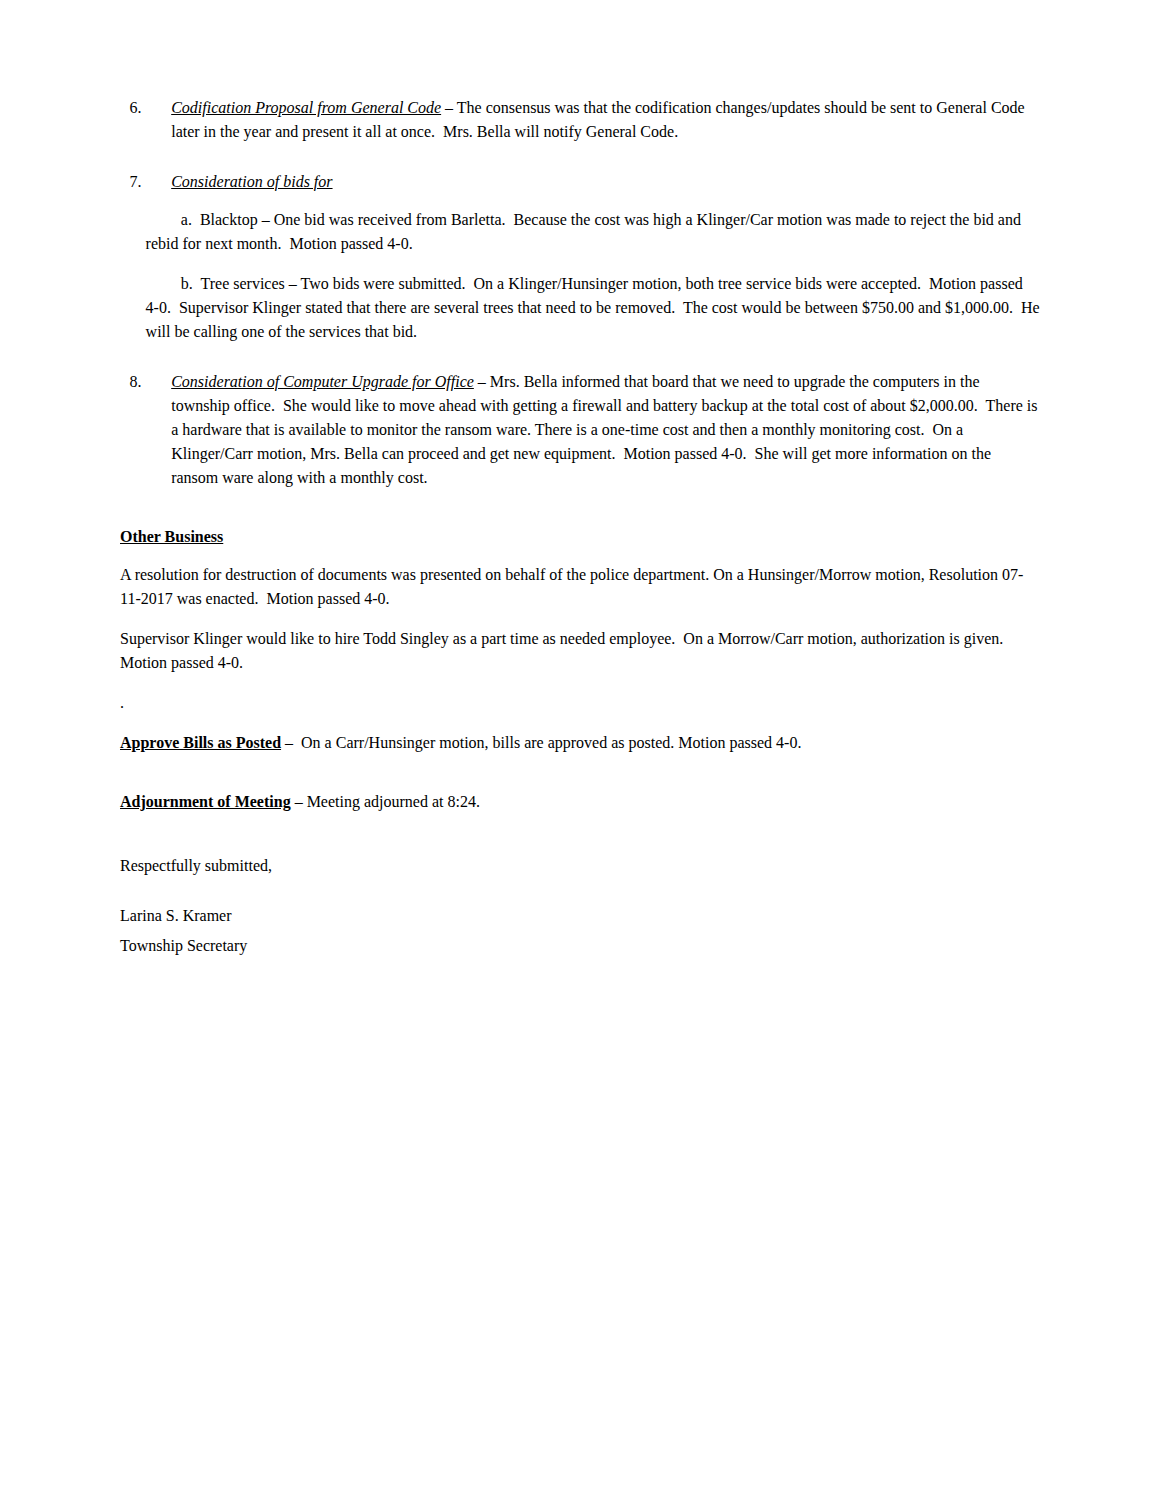6. Codification Proposal from General Code – The consensus was that the codification changes/updates should be sent to General Code later in the year and present it all at once. Mrs. Bella will notify General Code.
7. Consideration of bids for
a. Blacktop – One bid was received from Barletta. Because the cost was high a Klinger/Car motion was made to reject the bid and rebid for next month. Motion passed 4-0.
b. Tree services – Two bids were submitted. On a Klinger/Hunsinger motion, both tree service bids were accepted. Motion passed 4-0. Supervisor Klinger stated that there are several trees that need to be removed. The cost would be between $750.00 and $1,000.00. He will be calling one of the services that bid.
8. Consideration of Computer Upgrade for Office – Mrs. Bella informed that board that we need to upgrade the computers in the township office. She would like to move ahead with getting a firewall and battery backup at the total cost of about $2,000.00. There is a hardware that is available to monitor the ransom ware. There is a one-time cost and then a monthly monitoring cost. On a Klinger/Carr motion, Mrs. Bella can proceed and get new equipment. Motion passed 4-0. She will get more information on the ransom ware along with a monthly cost.
Other Business
A resolution for destruction of documents was presented on behalf of the police department. On a Hunsinger/Morrow motion, Resolution 07-11-2017 was enacted. Motion passed 4-0.
Supervisor Klinger would like to hire Todd Singley as a part time as needed employee. On a Morrow/Carr motion, authorization is given. Motion passed 4-0.
.
Approve Bills as Posted – On a Carr/Hunsinger motion, bills are approved as posted. Motion passed 4-0.
Adjournment of Meeting – Meeting adjourned at 8:24.
Respectfully submitted,
Larina S. Kramer
Township Secretary